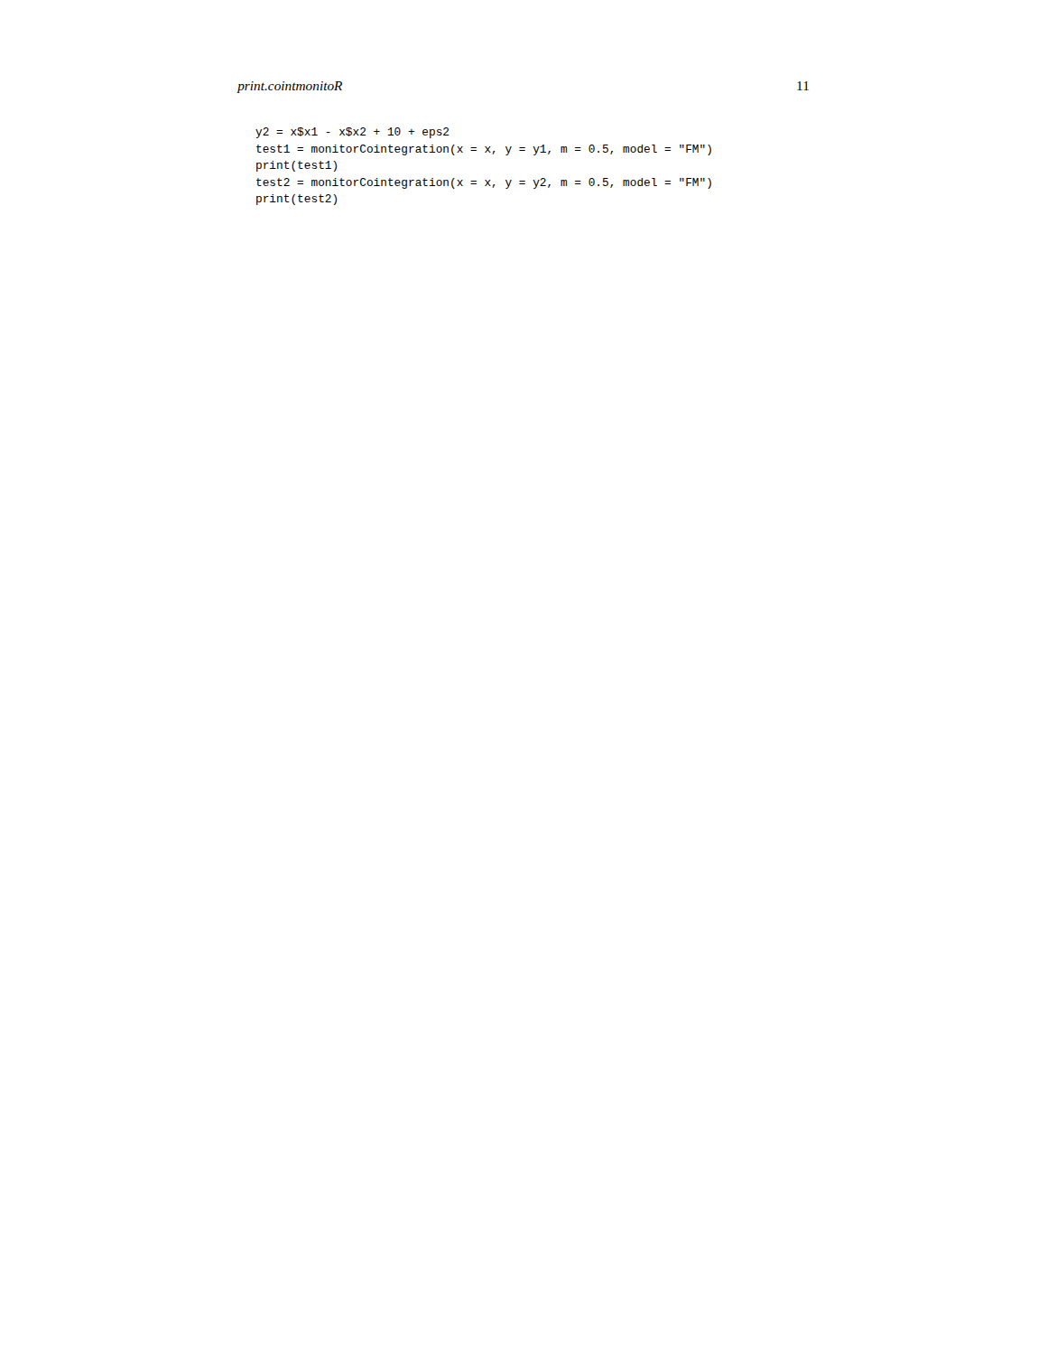print.cointmonitoR 11
y2 = x$x1 - x$x2 + 10 + eps2
test1 = monitorCointegration(x = x, y = y1, m = 0.5, model = "FM")
print(test1)
test2 = monitorCointegration(x = x, y = y2, m = 0.5, model = "FM")
print(test2)